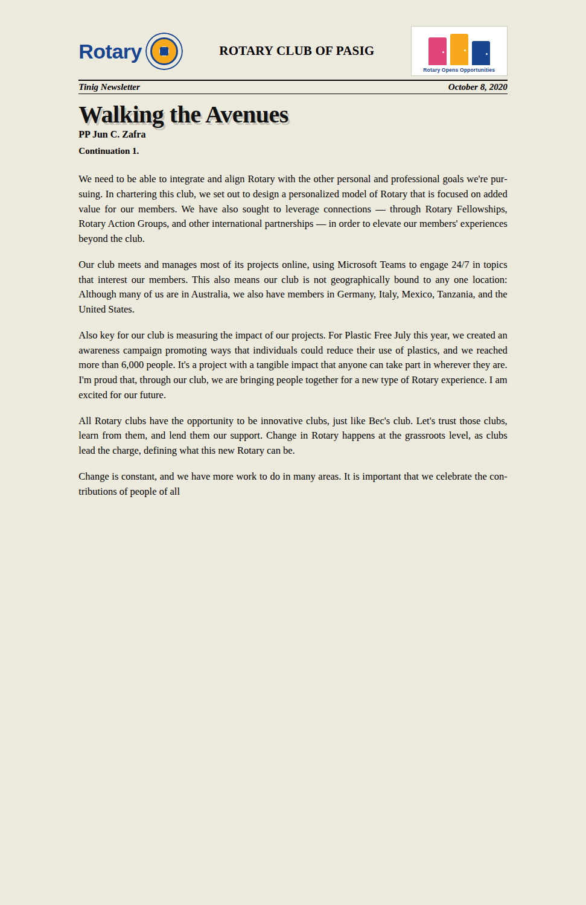Rotary
ROTARY CLUB OF PASIG
Rotary Opens Opportunities
Tinig Newsletter October 8, 2020
Walking the Avenues Walking the Avenues
PP Jun C. Zafra
Continuation 1.
We need to be able to integrate and align Rotary with the other personal and professional goals we're pursuing. In chartering this club, we set out to design a personalized model of Rotary that is focused on added value for our members. We have also sought to leverage connections — through Rotary Fellowships, Rotary Action Groups, and other international partnerships — in order to elevate our members' experiences beyond the club.
Our club meets and manages most of its projects online, using Microsoft Teams to engage 24/7 in topics that interest our members. This also means our club is not geographically bound to any one location: Although many of us are in Australia, we also have members in Germany, Italy, Mexico, Tanzania, and the United States.
Also key for our club is measuring the impact of our projects. For Plastic Free July this year, we created an awareness campaign promoting ways that individuals could reduce their use of plastics, and we reached more than 6,000 people. It's a project with a tangible impact that anyone can take part in wherever they are. I'm proud that, through our club, we are bringing people together for a new type of Rotary experience. I am excited for our future.
All Rotary clubs have the opportunity to be innovative clubs, just like Bec's club. Let's trust those clubs, learn from them, and lend them our support. Change in Rotary happens at the grassroots level, as clubs lead the charge, defining what this new Rotary can be.
Change is constant, and we have more work to do in many areas. It is important that we celebrate the contributions of people of all